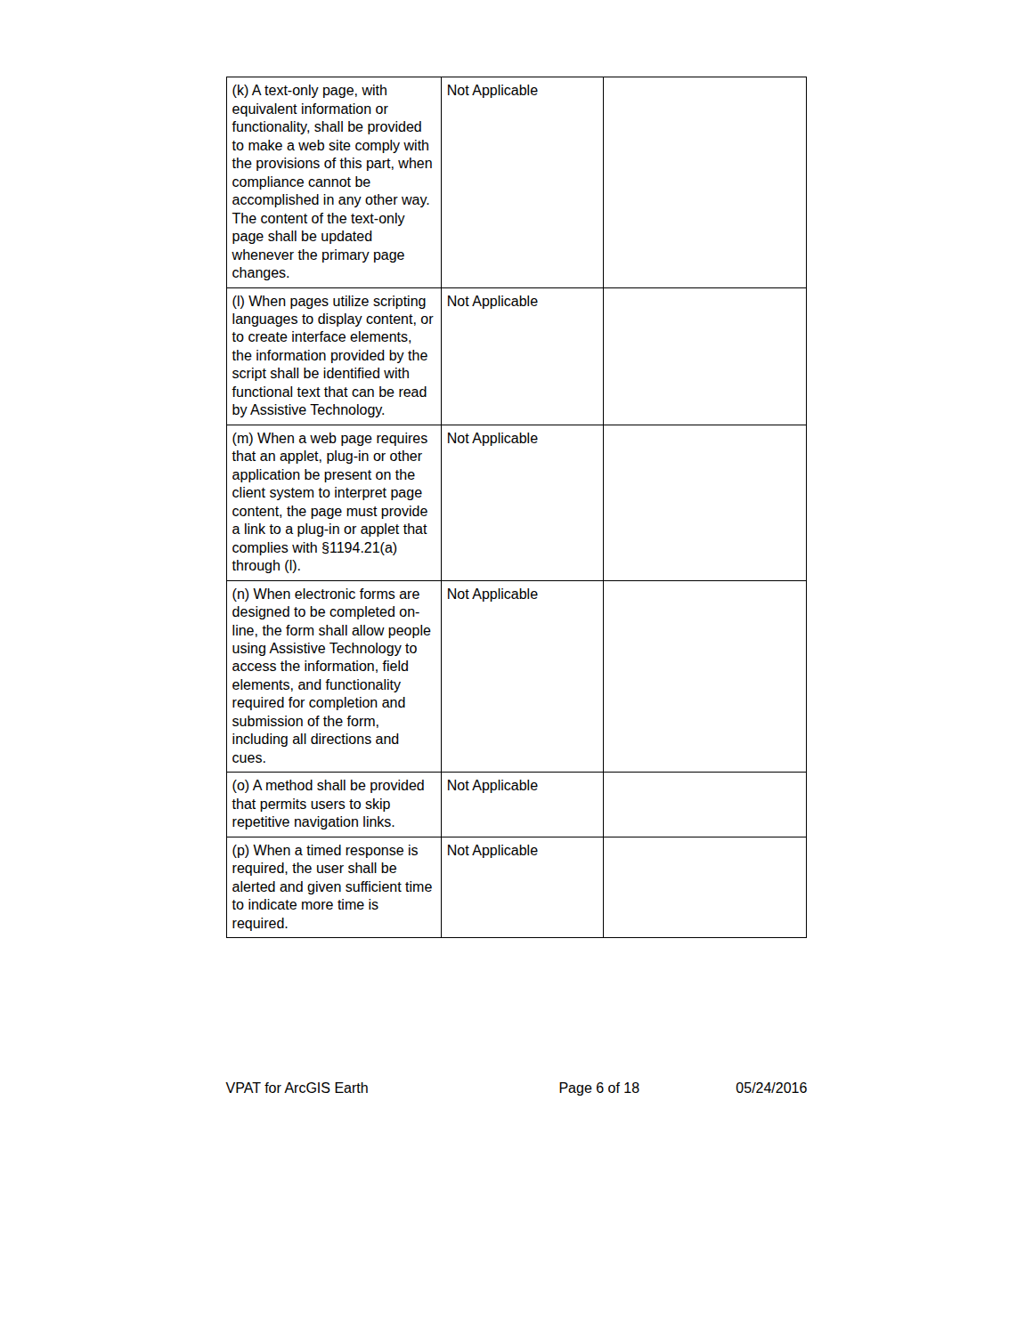| (k) A text-only page, with equivalent information or functionality, shall be provided to make a web site comply with the provisions of this part, when compliance cannot be accomplished in any other way. The content of the text-only page shall be updated whenever the primary page changes. | Not Applicable | |
| (l) When pages utilize scripting languages to display content, or to create interface elements, the information provided by the script shall be identified with functional text that can be read by Assistive Technology. | Not Applicable | |
| (m) When a web page requires that an applet, plug-in or other application be present on the client system to interpret page content, the page must provide a link to a plug-in or applet that complies with §1194.21(a) through (l). | Not Applicable | |
| (n) When electronic forms are designed to be completed on-line, the form shall allow people using Assistive Technology to access the information, field elements, and functionality required for completion and submission of the form, including all directions and cues. | Not Applicable | |
| (o) A method shall be provided that permits users to skip repetitive navigation links. | Not Applicable | |
| (p) When a timed response is required, the user shall be alerted and given sufficient time to indicate more time is required. | Not Applicable | |
VPAT for ArcGIS Earth
Page 6 of 18
05/24/2016